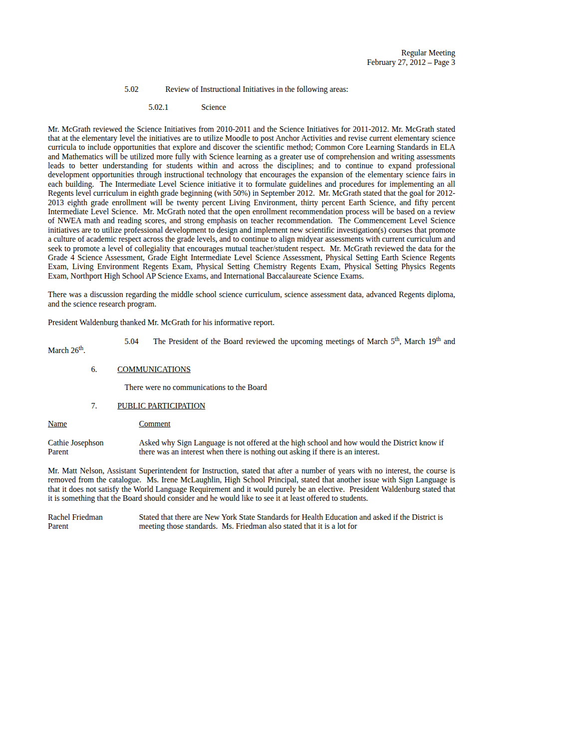Regular Meeting
February 27, 2012 – Page 3
5.02 Review of Instructional Initiatives in the following areas:
5.02.1 Science
Mr. McGrath reviewed the Science Initiatives from 2010-2011 and the Science Initiatives for 2011-2012. Mr. McGrath stated that at the elementary level the initiatives are to utilize Moodle to post Anchor Activities and revise current elementary science curricula to include opportunities that explore and discover the scientific method; Common Core Learning Standards in ELA and Mathematics will be utilized more fully with Science learning as a greater use of comprehension and writing assessments leads to better understanding for students within and across the disciplines; and to continue to expand professional development opportunities through instructional technology that encourages the expansion of the elementary science fairs in each building. The Intermediate Level Science initiative it to formulate guidelines and procedures for implementing an all Regents level curriculum in eighth grade beginning (with 50%) in September 2012. Mr. McGrath stated that the goal for 2012-2013 eighth grade enrollment will be twenty percent Living Environment, thirty percent Earth Science, and fifty percent Intermediate Level Science. Mr. McGrath noted that the open enrollment recommendation process will be based on a review of NWEA math and reading scores, and strong emphasis on teacher recommendation. The Commencement Level Science initiatives are to utilize professional development to design and implement new scientific investigation(s) courses that promote a culture of academic respect across the grade levels, and to continue to align midyear assessments with current curriculum and seek to promote a level of collegiality that encourages mutual teacher/student respect. Mr. McGrath reviewed the data for the Grade 4 Science Assessment, Grade Eight Intermediate Level Science Assessment, Physical Setting Earth Science Regents Exam, Living Environment Regents Exam, Physical Setting Chemistry Regents Exam, Physical Setting Physics Regents Exam, Northport High School AP Science Exams, and International Baccalaureate Science Exams.
There was a discussion regarding the middle school science curriculum, science assessment data, advanced Regents diploma, and the science research program.
President Waldenburg thanked Mr. McGrath for his informative report.
5.04 The President of the Board reviewed the upcoming meetings of March 5th, March 19th and March 26th.
6. COMMUNICATIONS
There were no communications to the Board
7. PUBLIC PARTICIPATION
| Name | Comment |
| Cathie Josephson Parent | Asked why Sign Language is not offered at the high school and how would the District know if there was an interest when there is nothing out asking if there is an interest. |
Mr. Matt Nelson, Assistant Superintendent for Instruction, stated that after a number of years with no interest, the course is removed from the catalogue. Ms. Irene McLaughlin, High School Principal, stated that another issue with Sign Language is that it does not satisfy the World Language Requirement and it would purely be an elective. President Waldenburg stated that it is something that the Board should consider and he would like to see it at least offered to students.
| Rachel Friedman Parent | Stated that there are New York State Standards for Health Education and asked if the District is meeting those standards. Ms. Friedman also stated that it is a lot for |